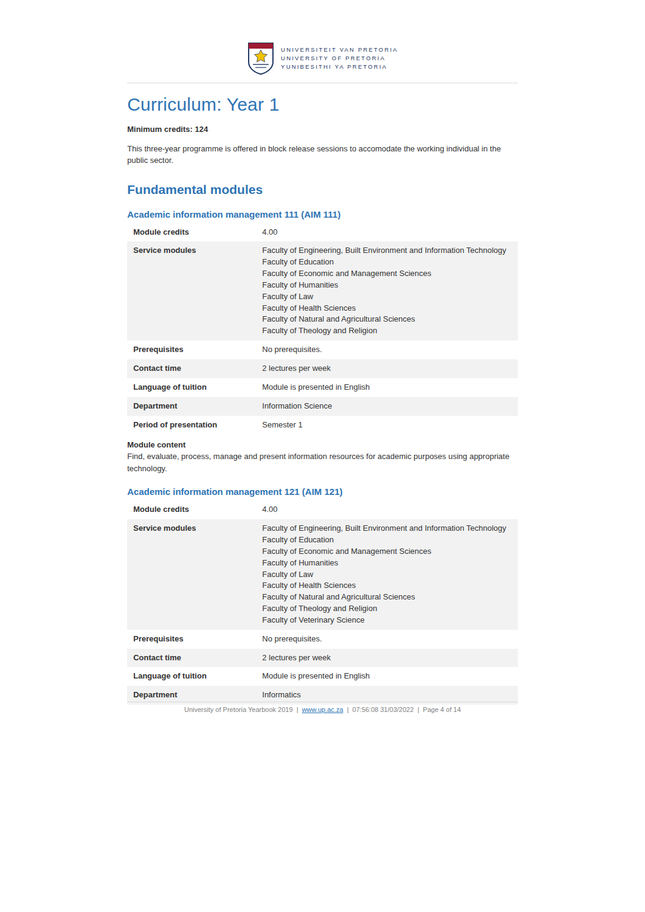Universiteit van Pretoria
University of Pretoria
Yunibesithi ya Pretoria
Curriculum: Year 1
Minimum credits: 124
This three-year programme is offered in block release sessions to accomodate the working individual in the public sector.
Fundamental modules
Academic information management 111 (AIM 111)
| Module credits | 4.00 |
| Service modules | Faculty of Engineering, Built Environment and Information Technology Faculty of Education Faculty of Economic and Management Sciences Faculty of Humanities Faculty of Law Faculty of Health Sciences Faculty of Natural and Agricultural Sciences Faculty of Theology and Religion |
| Prerequisites | No prerequisites. |
| Contact time | 2 lectures per week |
| Language of tuition | Module is presented in English |
| Department | Information Science |
| Period of presentation | Semester 1 |
Module content
Find, evaluate, process, manage and present information resources for academic purposes using appropriate technology.
Academic information management 121 (AIM 121)
| Module credits | 4.00 |
| Service modules | Faculty of Engineering, Built Environment and Information Technology Faculty of Education Faculty of Economic and Management Sciences Faculty of Humanities Faculty of Law Faculty of Health Sciences Faculty of Natural and Agricultural Sciences Faculty of Theology and Religion Faculty of Veterinary Science |
| Prerequisites | No prerequisites. |
| Contact time | 2 lectures per week |
| Language of tuition | Module is presented in English |
| Department | Informatics |
University of Pretoria Yearbook 2019 | www.up.ac.za | 07:56:08 31/03/2022 | Page 4 of 14